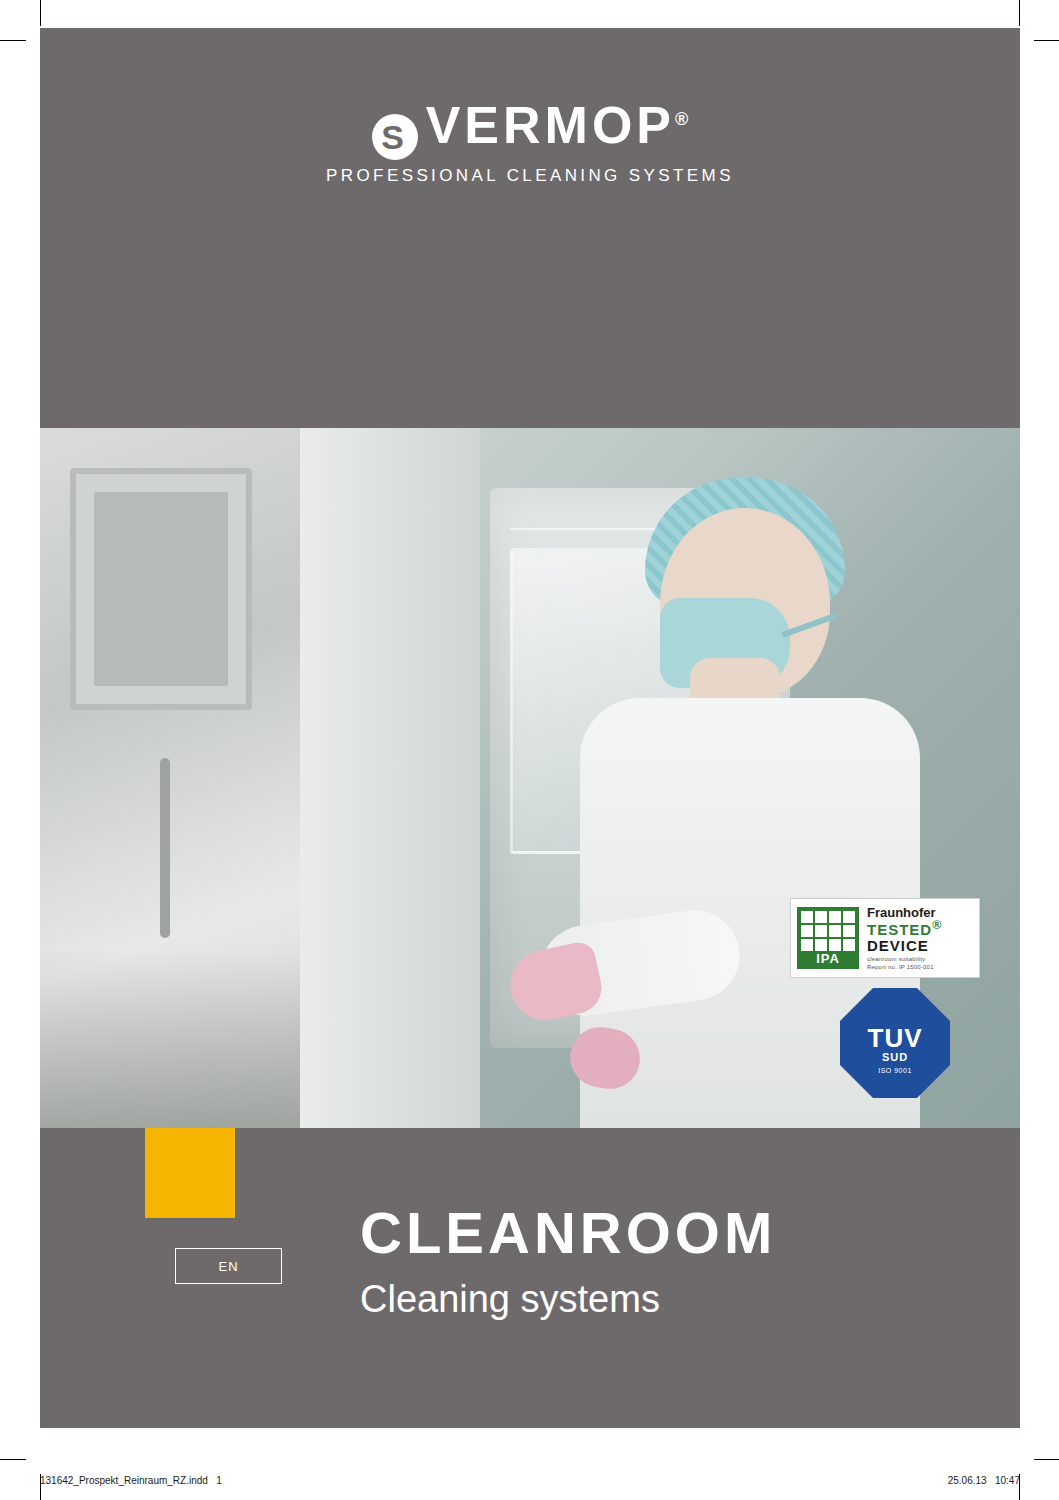SVERMOP®
PROFESSIONAL CLEANING SYSTEMS
IPA
Fraunhofer
TESTED®
DEVICE
cleanroom suitability
Report no. IP 1500-001
Q
TUV
SUD
ISO 9001
EN
CLEANROOM
Cleaning systems
131642_Prospekt_Reinraum_RZ.indd 1 25.06.13 10:47